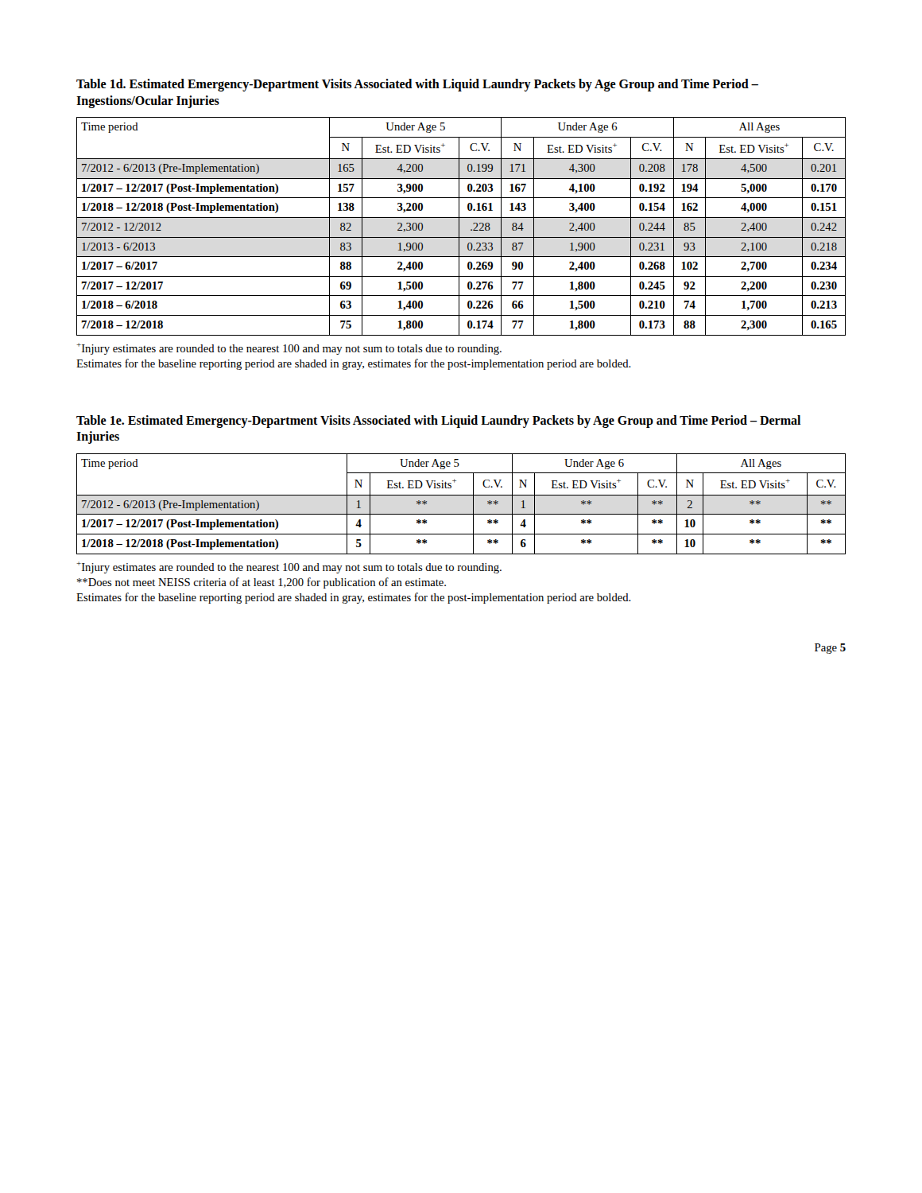Table 1d. Estimated Emergency-Department Visits Associated with Liquid Laundry Packets by Age Group and Time Period – Ingestions/Ocular Injuries
| Time period | Under Age 5 | Under Age 6 | All Ages |
| --- | --- | --- | --- |
| N | Est. ED Visits + | C.V. | N | Est. ED Visits + | C.V. | N | Est. ED Visits + | C.V. |
| 7/2012 - 6/2013 (Pre-Implementation) | 165 | 4,200 | 0.199 | 171 | 4,300 | 0.208 | 178 | 4,500 | 0.201 |
| 1/2017 – 12/2017 (Post-Implementation) | 157 | 3,900 | 0.203 | 167 | 4,100 | 0.192 | 194 | 5,000 | 0.170 |
| 1/2018 – 12/2018 (Post-Implementation) | 138 | 3,200 | 0.161 | 143 | 3,400 | 0.154 | 162 | 4,000 | 0.151 |
| 7/2012 - 12/2012 | 82 | 2,300 | .228 | 84 | 2,400 | 0.244 | 85 | 2,400 | 0.242 |
| 1/2013 - 6/2013 | 83 | 1,900 | 0.233 | 87 | 1,900 | 0.231 | 93 | 2,100 | 0.218 |
| 1/2017 – 6/2017 | 88 | 2,400 | 0.269 | 90 | 2,400 | 0.268 | 102 | 2,700 | 0.234 |
| 7/2017 – 12/2017 | 69 | 1,500 | 0.276 | 77 | 1,800 | 0.245 | 92 | 2,200 | 0.230 |
| 1/2018 – 6/2018 | 63 | 1,400 | 0.226 | 66 | 1,500 | 0.210 | 74 | 1,700 | 0.213 |
| 7/2018 – 12/2018 | 75 | 1,800 | 0.174 | 77 | 1,800 | 0.173 | 88 | 2,300 | 0.165 |
+Injury estimates are rounded to the nearest 100 and may not sum to totals due to rounding.
Estimates for the baseline reporting period are shaded in gray, estimates for the post-implementation period are bolded.
Table 1e. Estimated Emergency-Department Visits Associated with Liquid Laundry Packets by Age Group and Time Period – Dermal Injuries
| Time period | Under Age 5 | Under Age 6 | All Ages |
| --- | --- | --- | --- |
| N | Est. ED Visits + | C.V. | N | Est. ED Visits + | C.V. | N | Est. ED Visits + | C.V. |
| 7/2012 - 6/2013 (Pre-Implementation) | 1 | ** | ** | 1 | ** | ** | 2 | ** | ** |
| 1/2017 – 12/2017 (Post-Implementation) | 4 | ** | ** | 4 | ** | ** | 10 | ** | ** |
| 1/2018 – 12/2018 (Post-Implementation) | 5 | ** | ** | 6 | ** | ** | 10 | ** | ** |
+Injury estimates are rounded to the nearest 100 and may not sum to totals due to rounding.
**Does not meet NEISS criteria of at least 1,200 for publication of an estimate.
Estimates for the baseline reporting period are shaded in gray, estimates for the post-implementation period are bolded.
Page 5